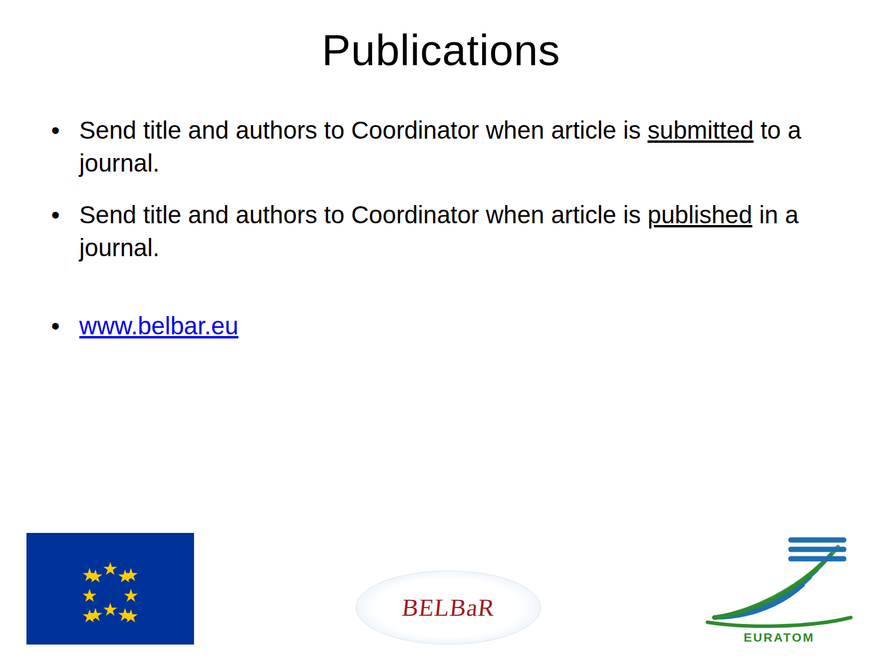Publications
Send title and authors to Coordinator when article is submitted to a journal.
Send title and authors to Coordinator when article is published in a journal.
www.belbar.eu
BELBaR
EURATOM